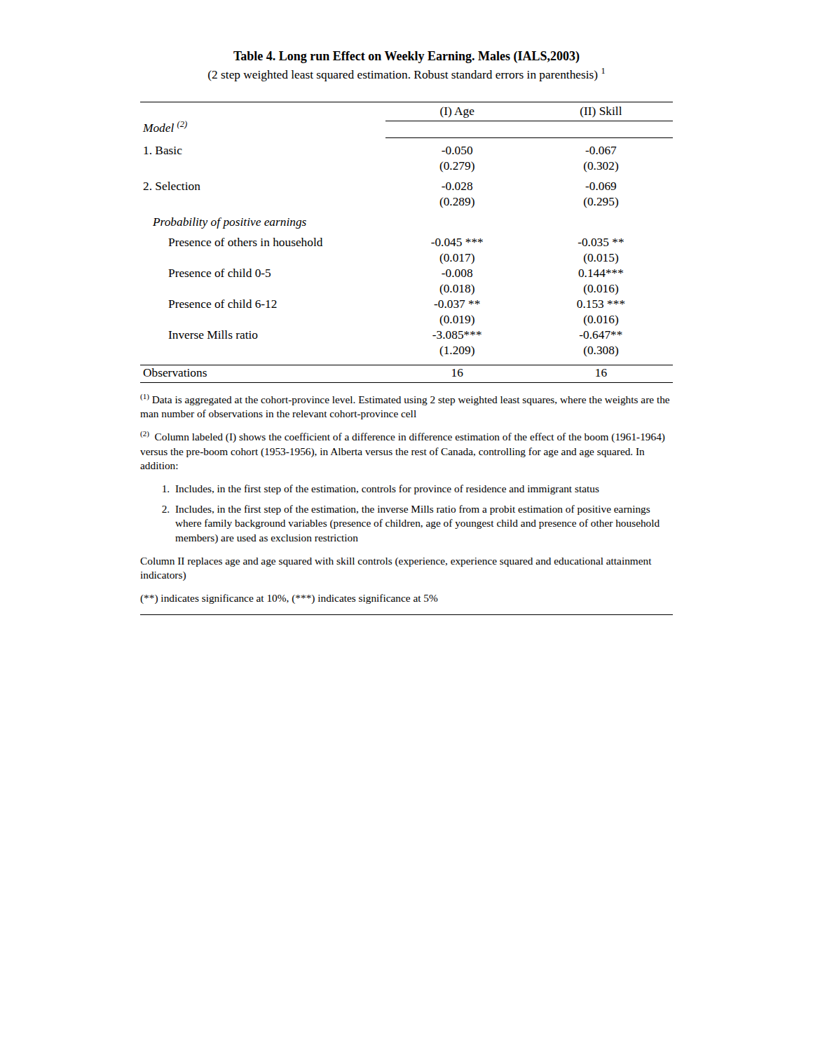Table 4. Long run Effect on Weekly Earning. Males (IALS,2003)
(2 step weighted least squared estimation. Robust standard errors in parenthesis) 1
| | (I) Age | (II) Skill |
| Model (2) | | |
| 1. Basic | -0.050 | -0.067 |
| | (0.279) | (0.302) |
| 2. Selection | -0.028 | -0.069 |
| | (0.289) | (0.295) |
| Probability of positive earnings | | |
| Presence of others in household | -0.045 *** | -0.035 ** |
| | (0.017) | (0.015) |
| Presence of child 0-5 | -0.008 | 0.144*** |
| | (0.018) | (0.016) |
| Presence of child 6-12 | -0.037 ** | 0.153 *** |
| | (0.019) | (0.016) |
| Inverse Mills ratio | -3.085*** | -0.647** |
| | (1.209) | (0.308) |
| Observations | 16 | 16 |
(1) Data is aggregated at the cohort-province level. Estimated using 2 step weighted least squares, where the weights are the man number of observations in the relevant cohort-province cell
(2) Column labeled (I) shows the coefficient of a difference in difference estimation of the effect of the boom (1961-1964) versus the pre-boom cohort (1953-1956), in Alberta versus the rest of Canada, controlling for age and age squared. In addition:
Includes, in the first step of the estimation, controls for province of residence and immigrant status
Includes, in the first step of the estimation, the inverse Mills ratio from a probit estimation of positive earnings where family background variables (presence of children, age of youngest child and presence of other household members) are used as exclusion restriction
Column II replaces age and age squared with skill controls (experience, experience squared and educational attainment indicators)
(**) indicates significance at 10%, (***) indicates significance at 5%